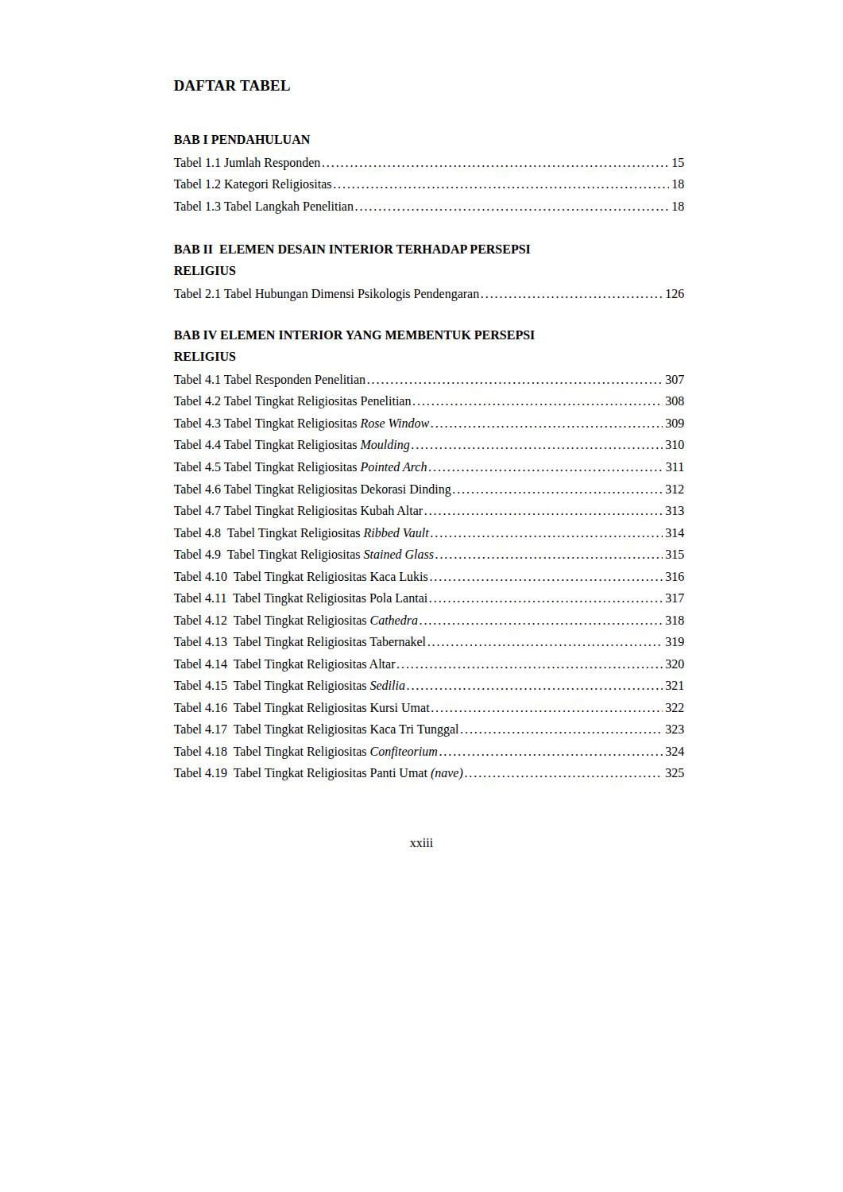DAFTAR TABEL
BAB I PENDAHULUAN
Tabel 1.1 Jumlah Responden................................................................................................................ 15
Tabel 1.2 Kategori Religiositas................................................................................................................ 18
Tabel 1.3 Tabel Langkah Penelitian................................................................................................................ 18
BAB II ELEMEN DESAIN INTERIOR TERHADAP PERSEPSI
RELIGIUS
Tabel 2.1 Tabel Hubungan Dimensi Psikologis Pendengaran................................................................ 126
BAB IV ELEMEN INTERIOR YANG MEMBENTUK PERSEPSI
RELIGIUS
Tabel 4.1 Tabel Responden Penelitian................................................................................................ 307
Tabel 4.2 Tabel Tingkat Religiositas Penelitian................................................................................................ 308
Tabel 4.3 Tabel Tingkat Religiositas Rose Window................................................................ 309
Tabel 4.4 Tabel Tingkat Religiositas Moulding................................................................ 310
Tabel 4.5 Tabel Tingkat Religiositas Pointed Arch................................................................ 311
Tabel 4.6 Tabel Tingkat Religiositas Dekorasi Dinding................................................................ 312
Tabel 4.7 Tabel Tingkat Religiositas Kubah Altar................................................................ 313
Tabel 4.8 Tabel Tingkat Religiositas Ribbed Vault................................................................ 314
Tabel 4.9 Tabel Tingkat Religiositas Stained Glass................................................................ 315
Tabel 4.10 Tabel Tingkat Religiositas Kaca Lukis................................................................ 316
Tabel 4.11 Tabel Tingkat Religiositas Pola Lantai................................................................ 317
Tabel 4.12 Tabel Tingkat Religiositas Cathedra................................................................ 318
Tabel 4.13 Tabel Tingkat Religiositas Tabernakel................................................................ 319
Tabel 4.14 Tabel Tingkat Religiositas Altar................................................................................................ 320
Tabel 4.15 Tabel Tingkat Religiositas Sedilia................................................................ 321
Tabel 4.16 Tabel Tingkat Religiositas Kursi Umat................................................................ 322
Tabel 4.17 Tabel Tingkat Religiositas Kaca Tri Tunggal................................................................ 323
Tabel 4.18 Tabel Tingkat Religiositas Confiteorium................................................................ 324
Tabel 4.19 Tabel Tingkat Religiositas Panti Umat (nave)................................................................ 325
xxiii